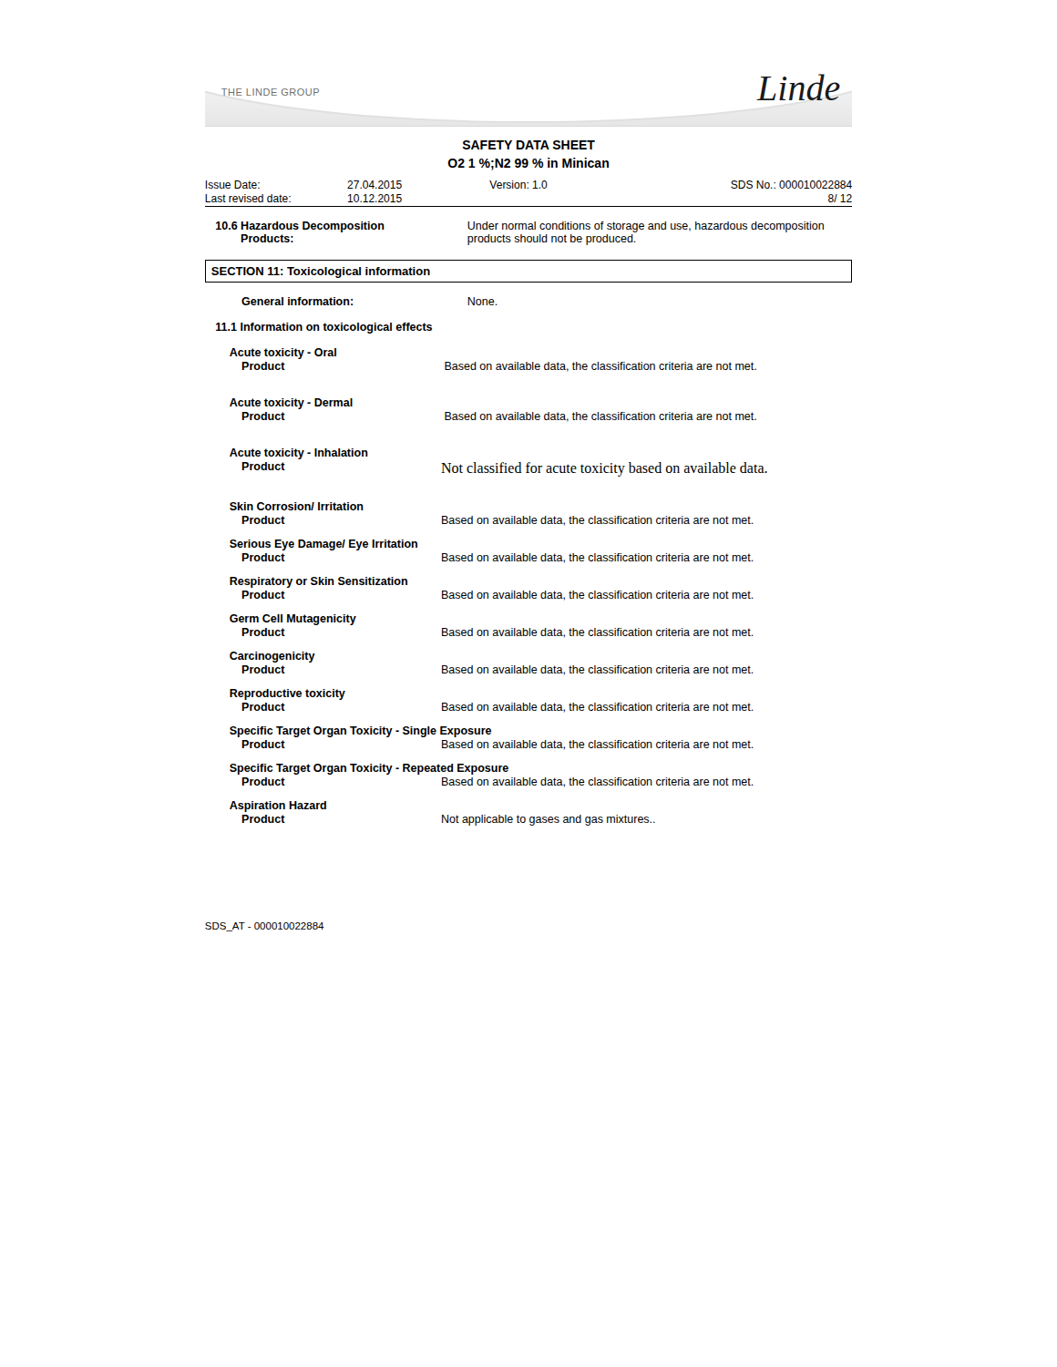THE LINDE GROUP
Linde
SAFETY DATA SHEET
O2 1 %;N2 99 % in Minican
| Issue Date: | 27.04.2015 | Version: 1.0 | SDS No.: 000010022884 |
| Last revised date: | 10.12.2015 | | 8/ 12 |
10.6 Hazardous Decomposition
Products:
Under normal conditions of storage and use, hazardous decomposition products should not be produced.
SECTION 11: Toxicological information
General information:
None.
11.1 Information on toxicological effects
Acute toxicity - Oral
Product
Based on available data, the classification criteria are not met.
Acute toxicity - Dermal
Product
Based on available data, the classification criteria are not met.
Acute toxicity - Inhalation
Product
Not classified for acute toxicity based on available data.
Skin Corrosion/ Irritation
Product
Based on available data, the classification criteria are not met.
Serious Eye Damage/ Eye Irritation
Product
Based on available data, the classification criteria are not met.
Respiratory or Skin Sensitization
Product
Based on available data, the classification criteria are not met.
Germ Cell Mutagenicity
Product
Based on available data, the classification criteria are not met.
Carcinogenicity
Product
Based on available data, the classification criteria are not met.
Reproductive toxicity
Product
Based on available data, the classification criteria are not met.
Specific Target Organ Toxicity - Single Exposure
Product
Based on available data, the classification criteria are not met.
Specific Target Organ Toxicity - Repeated Exposure
Product
Based on available data, the classification criteria are not met.
Aspiration Hazard
Product
Not applicable to gases and gas mixtures..
SDS_AT - 000010022884